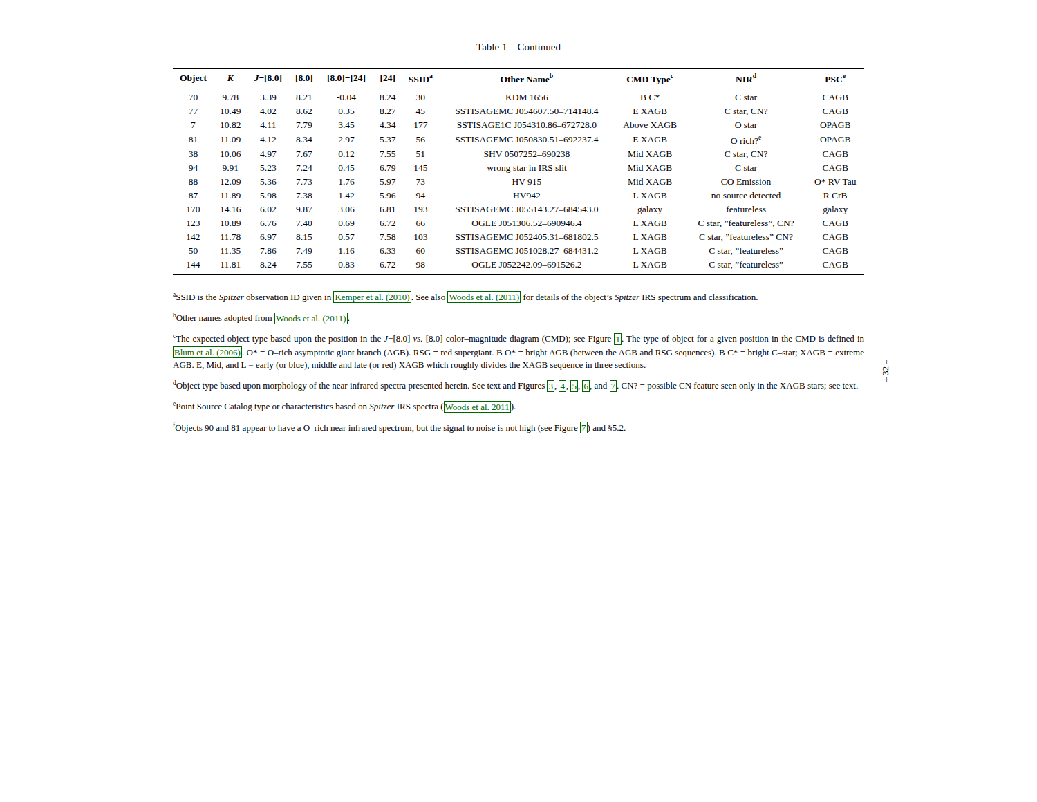Table 1—Continued
| Object | K | J −[8.0] | [8.0] | [8.0]−[24] | [24] | SSID a | Other Name b | CMD Type c | NIR d | PSC e |
| --- | --- | --- | --- | --- | --- | --- | --- | --- | --- | --- |
| 70 | 9.78 | 3.39 | 8.21 | -0.04 | 8.24 | 30 | KDM 1656 | B C* | C star | CAGB |
| 77 | 10.49 | 4.02 | 8.62 | 0.35 | 8.27 | 45 | SSTISAGEMC J054607.50–714148.4 | E XAGB | C star, CN? | CAGB |
| 7 | 10.82 | 4.11 | 7.79 | 3.45 | 4.34 | 177 | SSTISAGE1C J054310.86–672728.0 | Above XAGB | O star | OPAGB |
| 81 | 11.09 | 4.12 | 8.34 | 2.97 | 5.37 | 56 | SSTISAGEMC J050830.51–692237.4 | E XAGB | O rich? e | OPAGB |
| 38 | 10.06 | 4.97 | 7.67 | 0.12 | 7.55 | 51 | SHV 0507252–690238 | Mid XAGB | C star, CN? | CAGB |
| 94 | 9.91 | 5.23 | 7.24 | 0.45 | 6.79 | 145 | wrong star in IRS slit | Mid XAGB | C star | CAGB |
| 88 | 12.09 | 5.36 | 7.73 | 1.76 | 5.97 | 73 | HV 915 | Mid XAGB | CO Emission | O* RV Tau |
| 87 | 11.89 | 5.98 | 7.38 | 1.42 | 5.96 | 94 | HV942 | L XAGB | no source detected | R CrB |
| 170 | 14.16 | 6.02 | 9.87 | 3.06 | 6.81 | 193 | SSTISAGEMC J055143.27–684543.0 | galaxy | featureless | galaxy |
| 123 | 10.89 | 6.76 | 7.40 | 0.69 | 6.72 | 66 | OGLE J051306.52–690946.4 | L XAGB | C star, ”featureless”, CN? | CAGB |
| 142 | 11.78 | 6.97 | 8.15 | 0.57 | 7.58 | 103 | SSTISAGEMC J052405.31–681802.5 | L XAGB | C star, ”featureless” CN? | CAGB |
| 50 | 11.35 | 7.86 | 7.49 | 1.16 | 6.33 | 60 | SSTISAGEMC J051028.27–684431.2 | L XAGB | C star, ”featureless” | CAGB |
| 144 | 11.81 | 8.24 | 7.55 | 0.83 | 6.72 | 98 | OGLE J052242.09–691526.2 | L XAGB | C star, ”featureless” | CAGB |
– 32 –
a SSID is the Spitzer observation ID given in Kemper et al. (2010). See also Woods et al. (2011) for details of the object’s Spitzer IRS spectrum and classification.
b Other names adopted from Woods et al. (2011).
c The expected object type based upon the position in the J−[8.0] vs. [8.0] color–magnitude diagram (CMD); see Figure 1. The type of object for a given position in the CMD is defined in Blum et al. (2006). O* = O–rich asymptotic giant branch (AGB). RSG = red supergiant. B O* = bright AGB (between the AGB and RSG sequences). B C* = bright C–star; XAGB = extreme AGB. E, Mid, and L = early (or blue), middle and late (or red) XAGB which roughly divides the XAGB sequence in three sections.
d Object type based upon morphology of the near infrared spectra presented herein. See text and Figures 3, 4, 5, 6, and 7. CN? = possible CN feature seen only in the XAGB stars; see text.
e Point Source Catalog type or characteristics based on Spitzer IRS spectra (Woods et al. 2011).
f Objects 90 and 81 appear to have a O–rich near infrared spectrum, but the signal to noise is not high (see Figure 7) and §5.2.